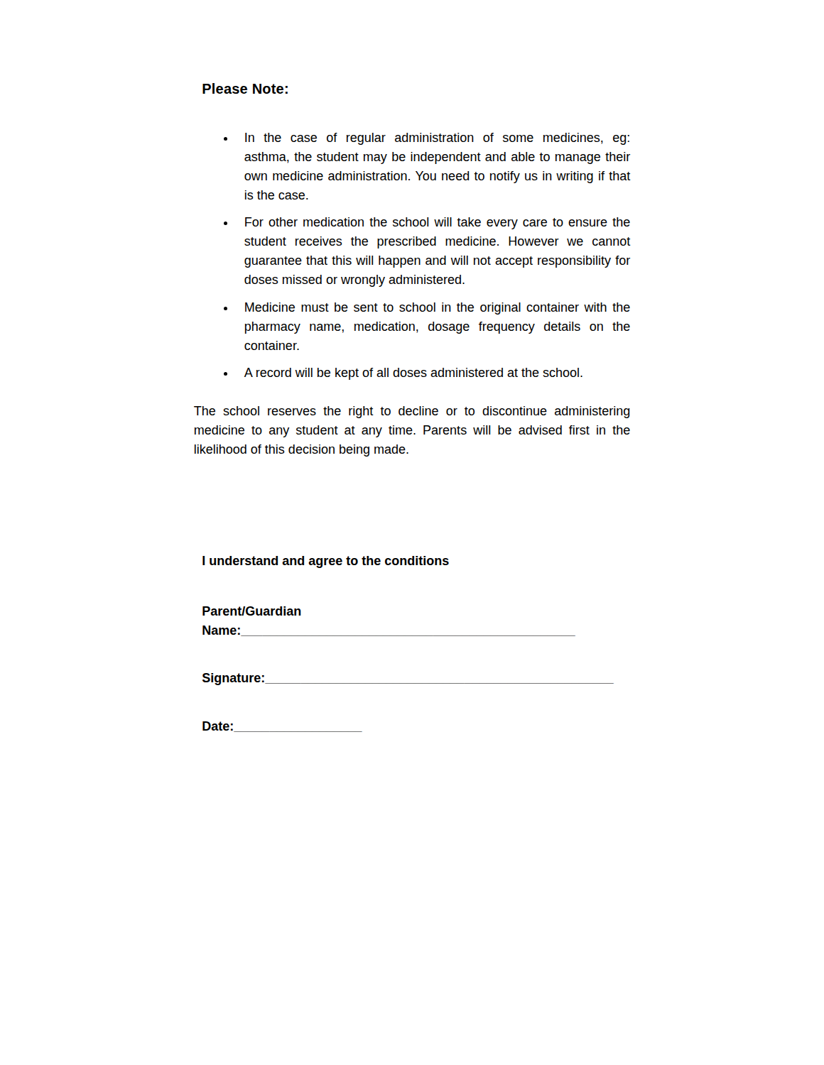Please Note:
In the case of regular administration of some medicines, eg: asthma, the student may be independent and able to manage their own medicine administration. You need to notify us in writing if that is the case.
For other medication the school will take every care to ensure the student receives the prescribed medicine. However we cannot guarantee that this will happen and will not accept responsibility for doses missed or wrongly administered.
Medicine must be sent to school in the original container with the pharmacy name, medication, dosage frequency details on the container.
A record will be kept of all doses administered at the school.
The school reserves the right to decline or to discontinue administering medicine to any student at any time. Parents will be advised first in the likelihood of this decision being made.
I understand and agree to the conditions
Parent/Guardian Name:_______________________________________________
Signature:_________________________________________________
Date:__________________